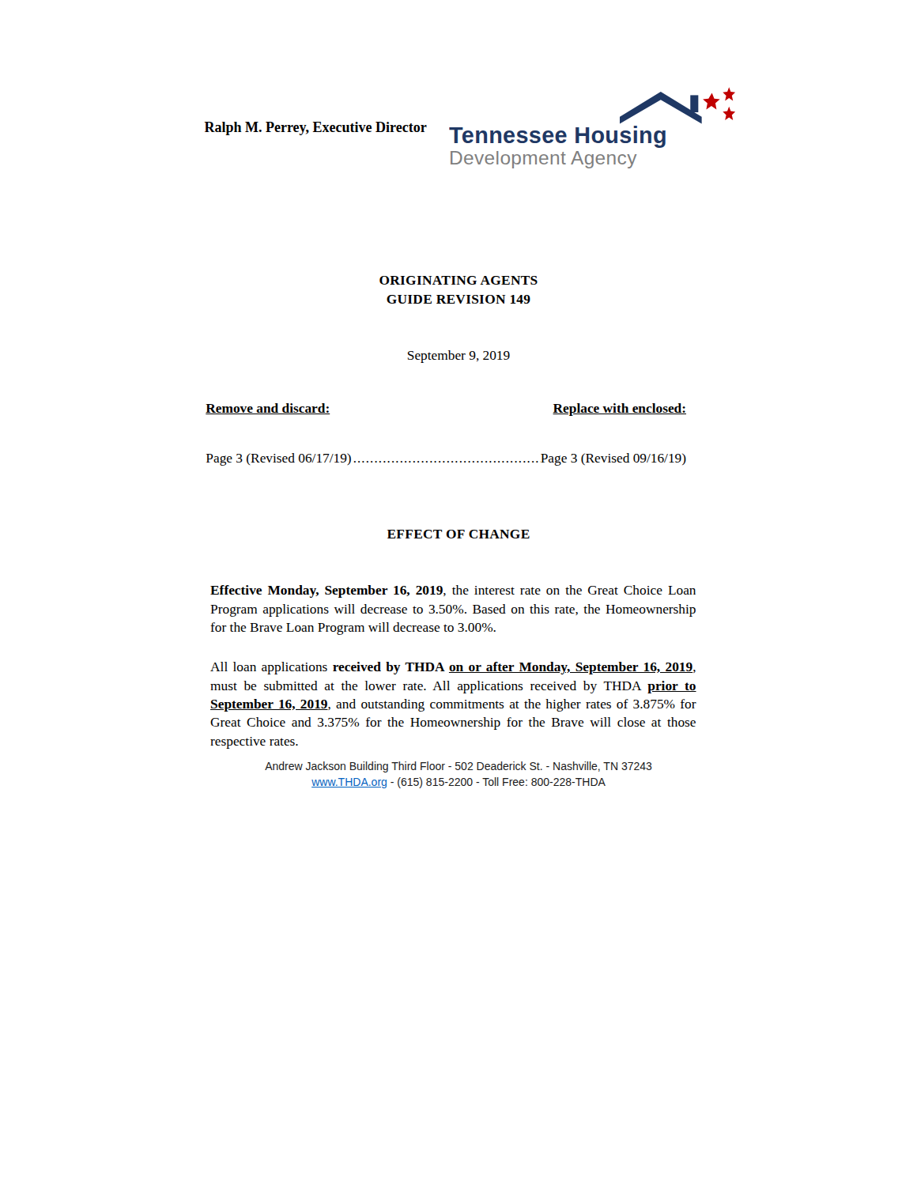Ralph M. Perrey, Executive Director
Tennessee Housing Development Agency
ORIGINATING AGENTS
GUIDE REVISION 149
September 9, 2019
Remove and discard:
Replace with enclosed:
Page 3 (Revised 06/17/19) .......................................................... Page 3 (Revised 09/16/19)
EFFECT OF CHANGE
Effective Monday, September 16, 2019, the interest rate on the Great Choice Loan Program applications will decrease to 3.50%. Based on this rate, the Homeownership for the Brave Loan Program will decrease to 3.00%.
All loan applications received by THDA on or after Monday, September 16, 2019, must be submitted at the lower rate. All applications received by THDA prior to September 16, 2019, and outstanding commitments at the higher rates of 3.875% for Great Choice and 3.375% for the Homeownership for the Brave will close at those respective rates.
Andrew Jackson Building Third Floor - 502 Deaderick St. - Nashville, TN 37243
www.THDA.org - (615) 815-2200 - Toll Free: 800-228-THDA